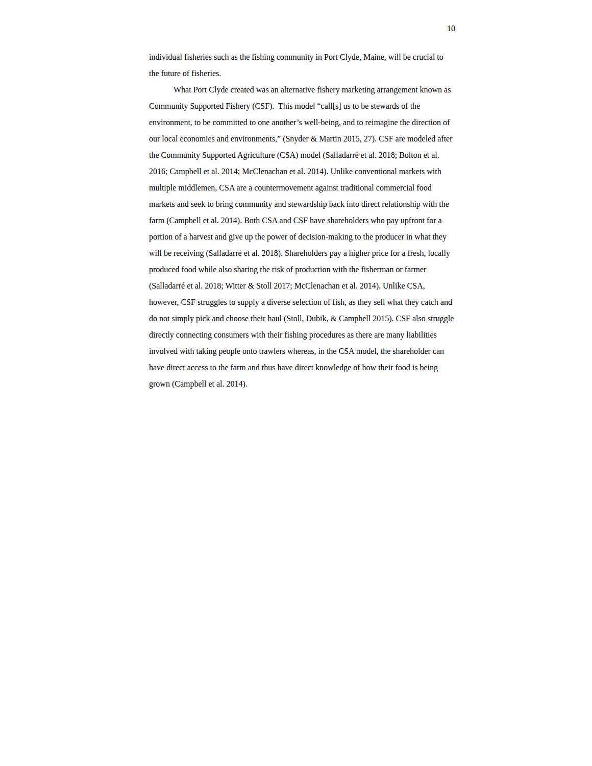10
individual fisheries such as the fishing community in Port Clyde, Maine, will be crucial to the future of fisheries.
What Port Clyde created was an alternative fishery marketing arrangement known as Community Supported Fishery (CSF). This model “call[s] us to be stewards of the environment, to be committed to one another’s well-being, and to reimagine the direction of our local economies and environments,” (Snyder & Martin 2015, 27). CSF are modeled after the Community Supported Agriculture (CSA) model (Salladarré et al. 2018; Bolton et al. 2016; Campbell et al. 2014; McClenachan et al. 2014). Unlike conventional markets with multiple middlemen, CSA are a countermovement against traditional commercial food markets and seek to bring community and stewardship back into direct relationship with the farm (Campbell et al. 2014). Both CSA and CSF have shareholders who pay upfront for a portion of a harvest and give up the power of decision-making to the producer in what they will be receiving (Salladarré et al. 2018). Shareholders pay a higher price for a fresh, locally produced food while also sharing the risk of production with the fisherman or farmer (Salladarré et al. 2018; Witter & Stoll 2017; McClenachan et al. 2014). Unlike CSA, however, CSF struggles to supply a diverse selection of fish, as they sell what they catch and do not simply pick and choose their haul (Stoll, Dubik, & Campbell 2015). CSF also struggle directly connecting consumers with their fishing procedures as there are many liabilities involved with taking people onto trawlers whereas, in the CSA model, the shareholder can have direct access to the farm and thus have direct knowledge of how their food is being grown (Campbell et al. 2014).